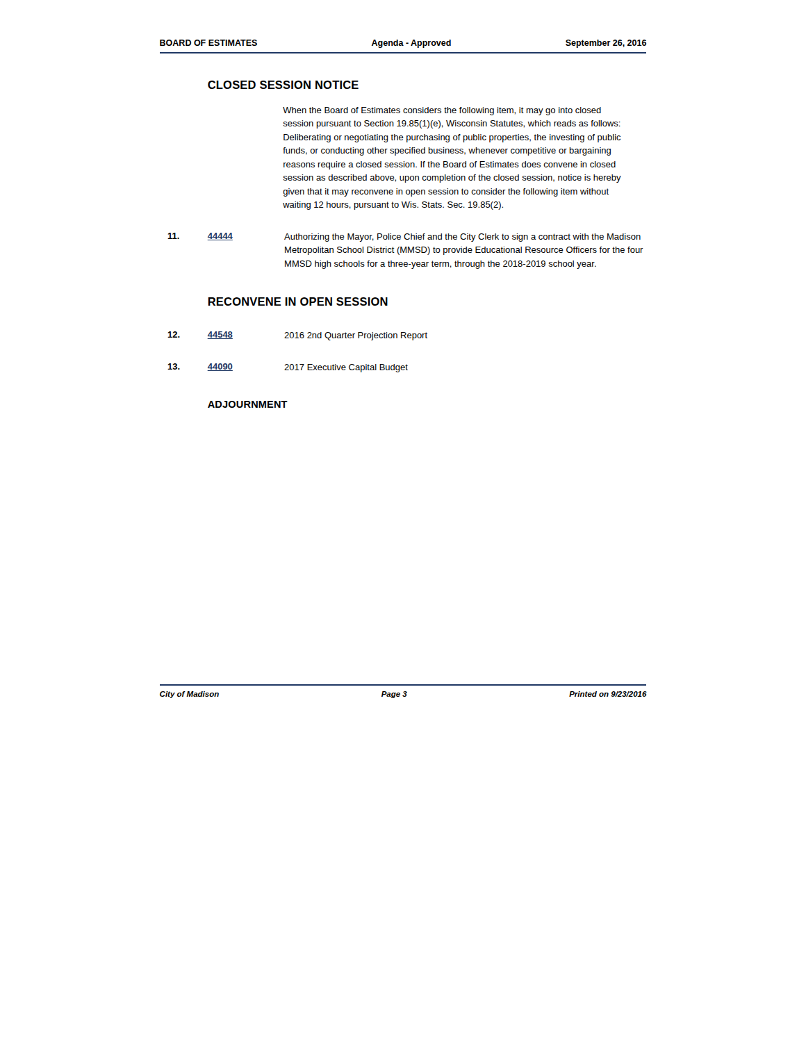BOARD OF ESTIMATES
Agenda - Approved
September 26, 2016
CLOSED SESSION NOTICE
When the Board of Estimates considers the following item, it may go into closed session pursuant to Section 19.85(1)(e), Wisconsin Statutes, which reads as follows: Deliberating or negotiating the purchasing of public properties, the investing of public funds, or conducting other specified business, whenever competitive or bargaining reasons require a closed session. If the Board of Estimates does convene in closed session as described above, upon completion of the closed session, notice is hereby given that it may reconvene in open session to consider the following item without waiting 12 hours, pursuant to Wis. Stats. Sec. 19.85(2).
11.
44444
Authorizing the Mayor, Police Chief and the City Clerk to sign a contract with the Madison Metropolitan School District (MMSD) to provide Educational Resource Officers for the four MMSD high schools for a three-year term, through the 2018-2019 school year.
RECONVENE IN OPEN SESSION
12.
44548
2016 2nd Quarter Projection Report
13.
44090
2017 Executive Capital Budget
ADJOURNMENT
City of Madison
Page 3
Printed on 9/23/2016